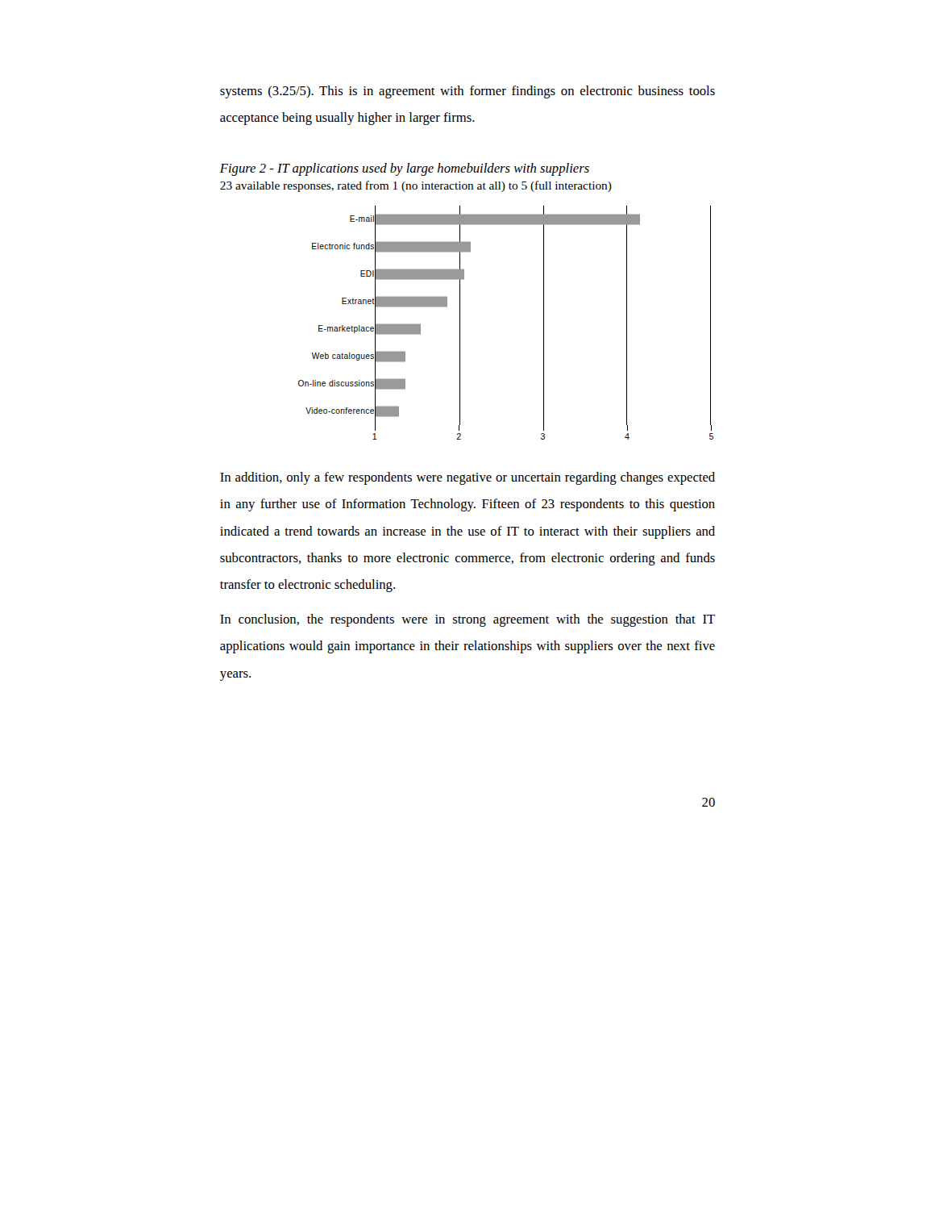systems (3.25/5). This is in agreement with former findings on electronic business tools acceptance being usually higher in larger firms.
Figure 2 - IT applications used by large homebuilders with suppliers
23 available responses, rated from 1 (no interaction at all) to 5 (full interaction)
| E-mail | |
| Electronic funds | |
| EDI | |
| Extranet | |
| E-marketplace | |
| Web catalogues | |
| On-line discussions | |
| Video-conference | |
| | 1 2 3 4 5 |
In addition, only a few respondents were negative or uncertain regarding changes expected in any further use of Information Technology. Fifteen of 23 respondents to this question indicated a trend towards an increase in the use of IT to interact with their suppliers and subcontractors, thanks to more electronic commerce, from electronic ordering and funds transfer to electronic scheduling.
In conclusion, the respondents were in strong agreement with the suggestion that IT applications would gain importance in their relationships with suppliers over the next five years.
20